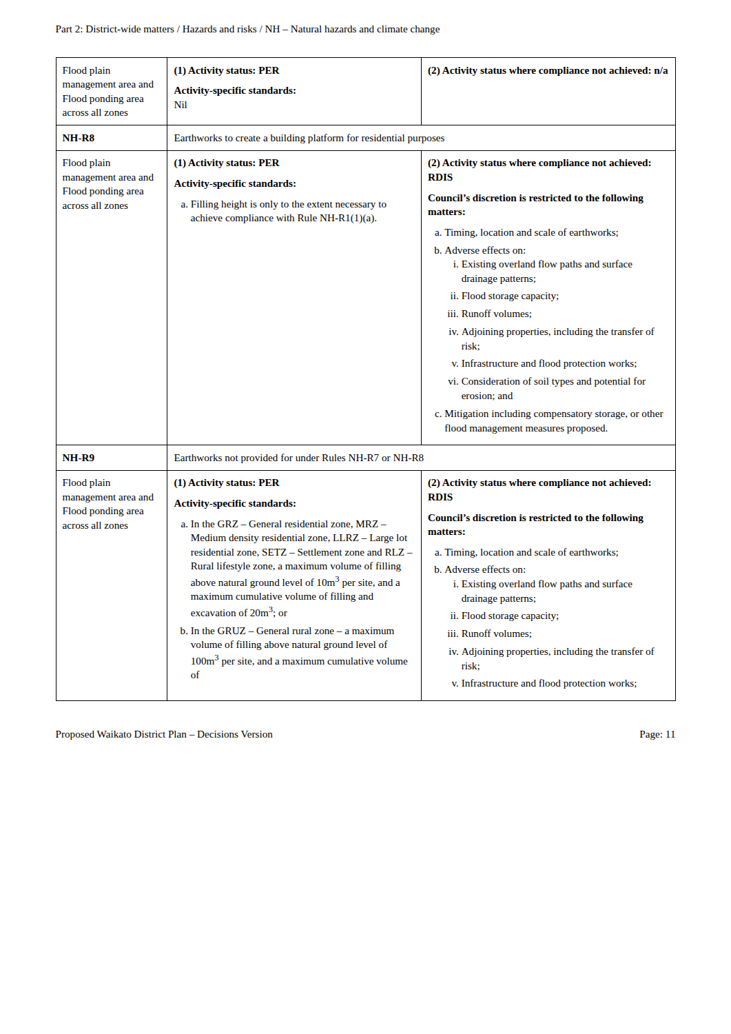Part 2: District-wide matters / Hazards and risks / NH – Natural hazards and climate change
| Flood plain management area and Flood ponding area across all zones | (1) Activity status: PER Activity-specific standards: Nil | (2) Activity status where compliance not achieved: n/a |
| NH-R8 | Earthworks to create a building platform for residential purposes |
| Flood plain management area and Flood ponding area across all zones | (1) Activity status: PER Activity-specific standards: Filling height is only to the extent necessary to achieve compliance with Rule NH-R1(1)(a). | (2) Activity status where compliance not achieved: RDIS Council’s discretion is restricted to the following matters: Timing, location and scale of earthworks; Adverse effects on: Existing overland flow paths and surface drainage patterns; Flood storage capacity; Runoff volumes; Adjoining properties, including the transfer of risk; Infrastructure and flood protection works; Consideration of soil types and potential for erosion; and Mitigation including compensatory storage, or other flood management measures proposed. |
| NH-R9 | Earthworks not provided for under Rules NH-R7 or NH-R8 |
| Flood plain management area and Flood ponding area across all zones | (1) Activity status: PER Activity-specific standards: In the GRZ – General residential zone, MRZ – Medium density residential zone, LLRZ – Large lot residential zone, SETZ – Settlement zone and RLZ – Rural lifestyle zone, a maximum volume of filling above natural ground level of 10m 3 per site, and a maximum cumulative volume of filling and excavation of 20m 3 ; or In the GRUZ – General rural zone – a maximum volume of filling above natural ground level of 100m 3 per site, and a maximum cumulative volume of | (2) Activity status where compliance not achieved: RDIS Council’s discretion is restricted to the following matters: Timing, location and scale of earthworks; Adverse effects on: Existing overland flow paths and surface drainage patterns; Flood storage capacity; Runoff volumes; Adjoining properties, including the transfer of risk; Infrastructure and flood protection works; |
Proposed Waikato District Plan – Decisions Version Page: 11